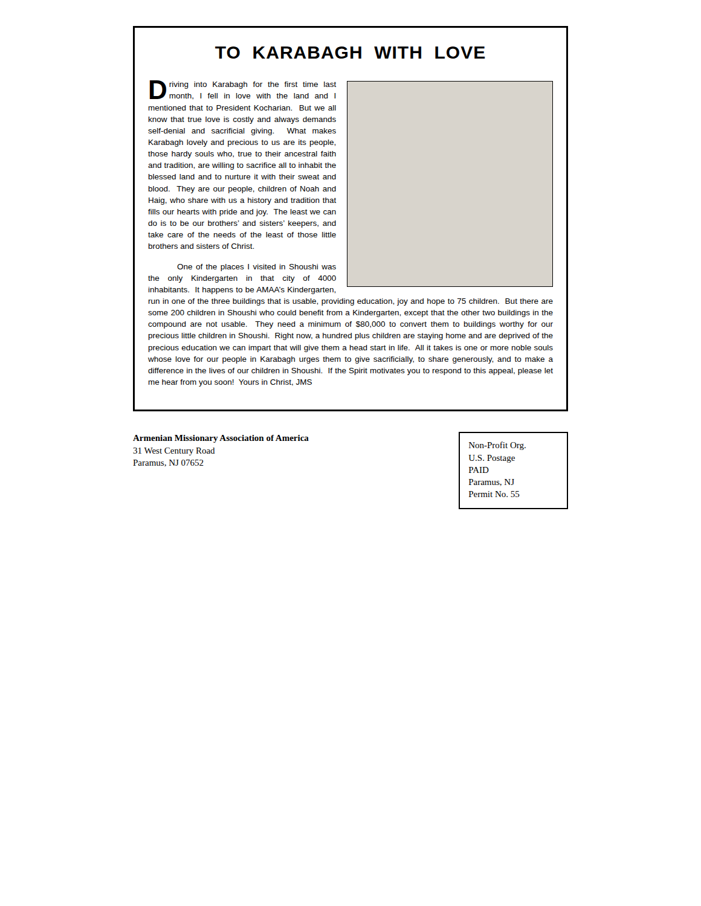TO KARABAGH WITH LOVE
Driving into Karabagh for the first time last month, I fell in love with the land and I mentioned that to President Kocharian. But we all know that true love is costly and always demands self-denial and sacrificial giving. What makes Karabagh lovely and precious to us are its people, those hardy souls who, true to their ancestral faith and tradition, are willing to sacrifice all to inhabit the blessed land and to nurture it with their sweat and blood. They are our people, children of Noah and Haig, who share with us a history and tradition that fills our hearts with pride and joy. The least we can do is to be our brothers’ and sisters’ keepers, and take care of the needs of the least of those little brothers and sisters of Christ.
One of the places I visited in Shoushi was the only Kindergarten in that city of 4000 inhabitants. It happens to be AMAA’s Kindergarten, run in one of the three buildings that is usable, providing education, joy and hope to 75 children. But there are some 200 children in Shoushi who could benefit from a Kindergarten, except that the other two buildings in the compound are not usable. They need a minimum of $80,000 to convert them to buildings worthy for our precious little children in Shoushi. Right now, a hundred plus children are staying home and are deprived of the precious education we can impart that will give them a head start in life. All it takes is one or more noble souls whose love for our people in Karabagh urges them to give sacrificially, to share generously, and to make a difference in the lives of our children in Shoushi. If the Spirit motivates you to respond to this appeal, please let me hear from you soon! Yours in Christ, JMS
Armenian Missionary Association of America
31 West Century Road
Paramus, NJ 07652
Non-Profit Org.
U.S. Postage
PAID
Paramus, NJ
Permit No. 55